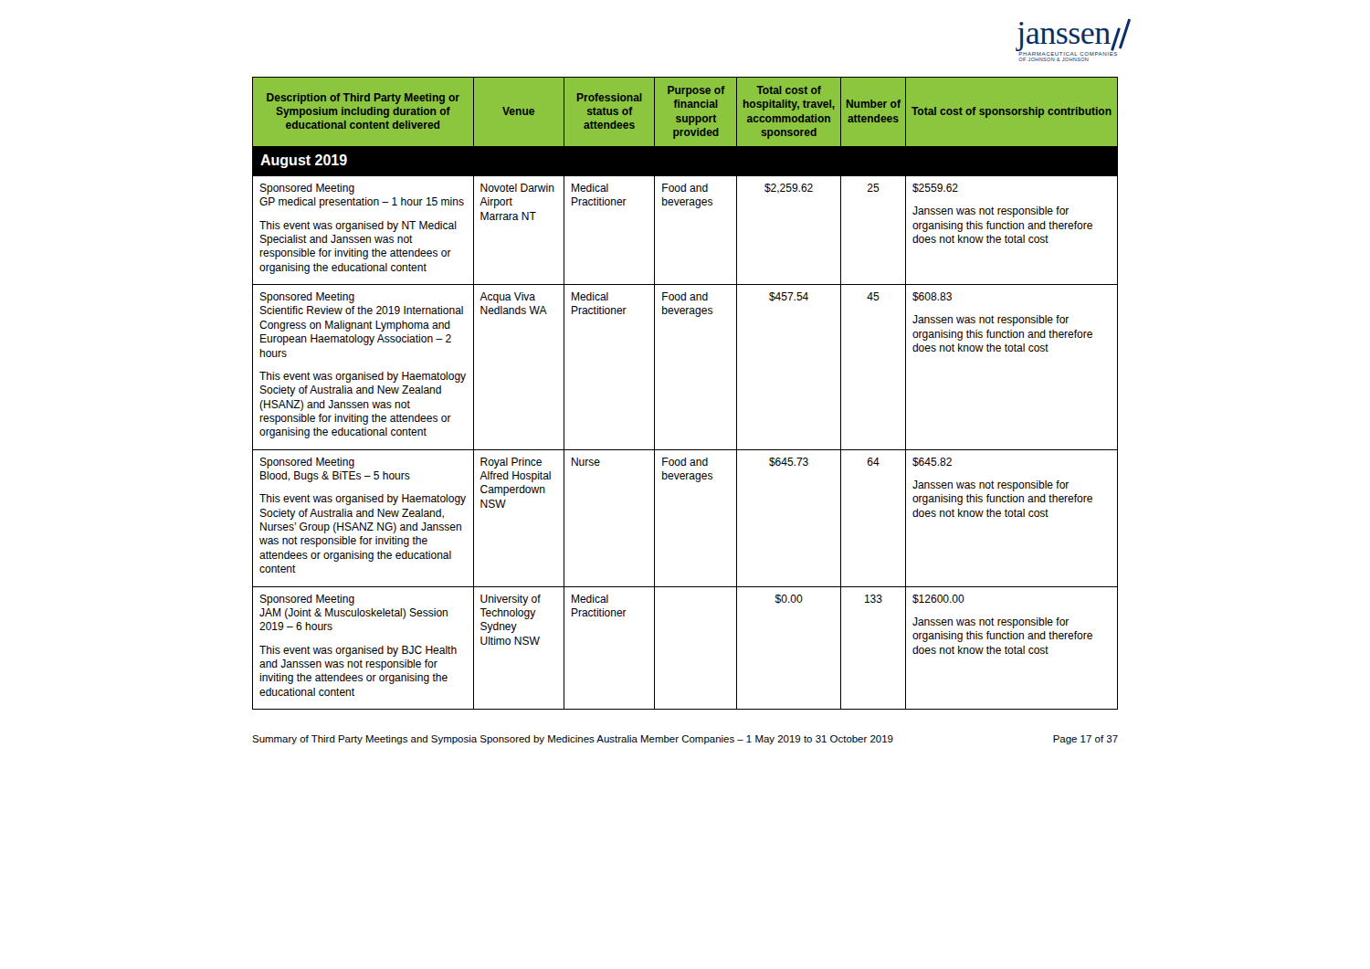janssen
PHARMACEUTICAL COMPANIES OF Johnson & Johnson
| Description of Third Party Meeting or Symposium including duration of educational content delivered | Venue | Professional status of attendees | Purpose of financial support provided | Total cost of hospitality, travel, accommodation sponsored | Number of attendees | Total cost of sponsorship contribution |
| --- | --- | --- | --- | --- | --- | --- |
| August 2019 |
| Sponsored Meeting GP medical presentation – 1 hour 15 mins This event was organised by NT Medical Specialist and Janssen was not responsible for inviting the attendees or organising the educational content | Novotel Darwin Airport Marrara NT | Medical Practitioner | Food and beverages | $2,259.62 | 25 | $2559.62 Janssen was not responsible for organising this function and therefore does not know the total cost |
| Sponsored Meeting Scientific Review of the 2019 International Congress on Malignant Lymphoma and European Haematology Association – 2 hours This event was organised by Haematology Society of Australia and New Zealand (HSANZ) and Janssen was not responsible for inviting the attendees or organising the educational content | Acqua Viva Nedlands WA | Medical Practitioner | Food and beverages | $457.54 | 45 | $608.83 Janssen was not responsible for organising this function and therefore does not know the total cost |
| Sponsored Meeting Blood, Bugs & BiTEs – 5 hours This event was organised by Haematology Society of Australia and New Zealand, Nurses’ Group (HSANZ NG) and Janssen was not responsible for inviting the attendees or organising the educational content | Royal Prince Alfred Hospital Camperdown NSW | Nurse | Food and beverages | $645.73 | 64 | $645.82 Janssen was not responsible for organising this function and therefore does not know the total cost |
| Sponsored Meeting JAM (Joint & Musculoskeletal) Session 2019 – 6 hours This event was organised by BJC Health and Janssen was not responsible for inviting the attendees or organising the educational content | University of Technology Sydney Ultimo NSW | Medical Practitioner | | $0.00 | 133 | $12600.00 Janssen was not responsible for organising this function and therefore does not know the total cost |
Summary of Third Party Meetings and Symposia Sponsored by Medicines Australia Member Companies – 1 May 2019 to 31 October 2019
Page 17 of 37